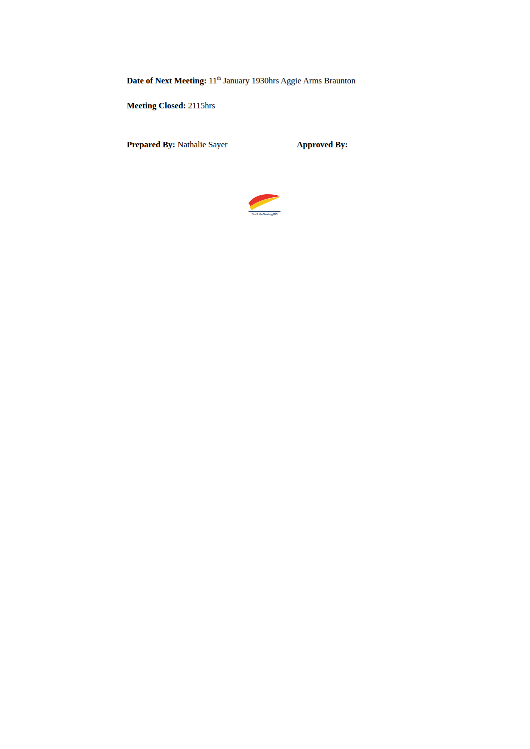Date of Next Meeting: 11th January 1930hrs Aggie Arms Braunton
Meeting Closed: 2115hrs
Prepared By: Nathalie Sayer
Approved By:
SurfLifeSavingGB